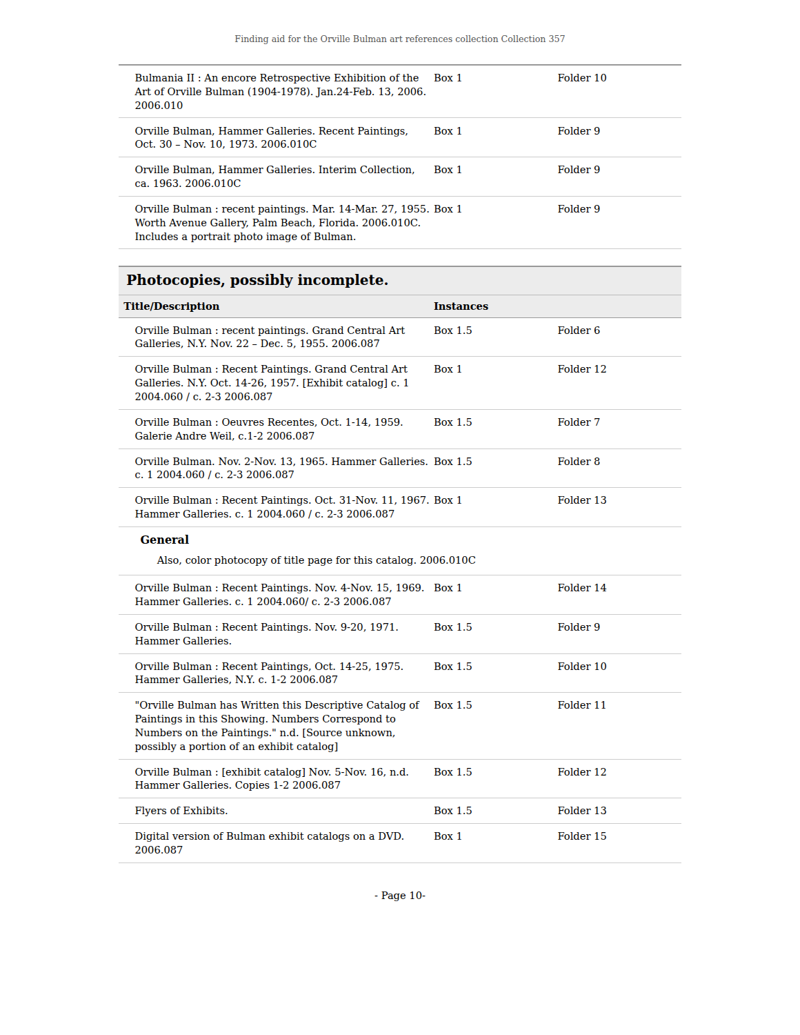Finding aid for the Orville Bulman art references collection Collection 357
| Bulmania II : An encore Retrospective Exhibition of the Art of Orville Bulman (1904-1978). Jan.24-Feb. 13, 2006. 2006.010 | Box 1 | Folder 10 |
| Orville Bulman, Hammer Galleries. Recent Paintings, Oct. 30 – Nov. 10, 1973. 2006.010C | Box 1 | Folder 9 |
| Orville Bulman, Hammer Galleries. Interim Collection, ca. 1963. 2006.010C | Box 1 | Folder 9 |
| Orville Bulman : recent paintings. Mar. 14-Mar. 27, 1955. Worth Avenue Gallery, Palm Beach, Florida. 2006.010C. Includes a portrait photo image of Bulman. | Box 1 | Folder 9 |
Photocopies, possibly incomplete.
| Title/Description | Instances | |
| Orville Bulman : recent paintings. Grand Central Art Galleries, N.Y. Nov. 22 – Dec. 5, 1955. 2006.087 | Box 1.5 | Folder 6 |
| Orville Bulman : Recent Paintings. Grand Central Art Galleries. N.Y. Oct. 14-26, 1957. [Exhibit catalog] c. 1 2004.060 / c. 2-3 2006.087 | Box 1 | Folder 12 |
| Orville Bulman : Oeuvres Recentes, Oct. 1-14, 1959. Galerie Andre Weil, c.1-2 2006.087 | Box 1.5 | Folder 7 |
| Orville Bulman. Nov. 2-Nov. 13, 1965. Hammer Galleries. c. 1 2004.060 / c. 2-3 2006.087 | Box 1.5 | Folder 8 |
| Orville Bulman : Recent Paintings. Oct. 31-Nov. 11, 1967. Hammer Galleries. c. 1 2004.060 / c. 2-3 2006.087 | Box 1 | Folder 13 |
General
Also, color photocopy of title page for this catalog. 2006.010C
| Orville Bulman : Recent Paintings. Nov. 4-Nov. 15, 1969. Hammer Galleries. c. 1 2004.060/ c. 2-3 2006.087 | Box 1 | Folder 14 |
| Orville Bulman : Recent Paintings. Nov. 9-20, 1971. Hammer Galleries. | Box 1.5 | Folder 9 |
| Orville Bulman : Recent Paintings, Oct. 14-25, 1975. Hammer Galleries, N.Y. c. 1-2 2006.087 | Box 1.5 | Folder 10 |
| "Orville Bulman has Written this Descriptive Catalog of Paintings in this Showing. Numbers Correspond to Numbers on the Paintings." n.d. [Source unknown, possibly a portion of an exhibit catalog] | Box 1.5 | Folder 11 |
| Orville Bulman : [exhibit catalog] Nov. 5-Nov. 16, n.d. Hammer Galleries. Copies 1-2 2006.087 | Box 1.5 | Folder 12 |
| Flyers of Exhibits. | Box 1.5 | Folder 13 |
| Digital version of Bulman exhibit catalogs on a DVD. 2006.087 | Box 1 | Folder 15 |
- Page 10-